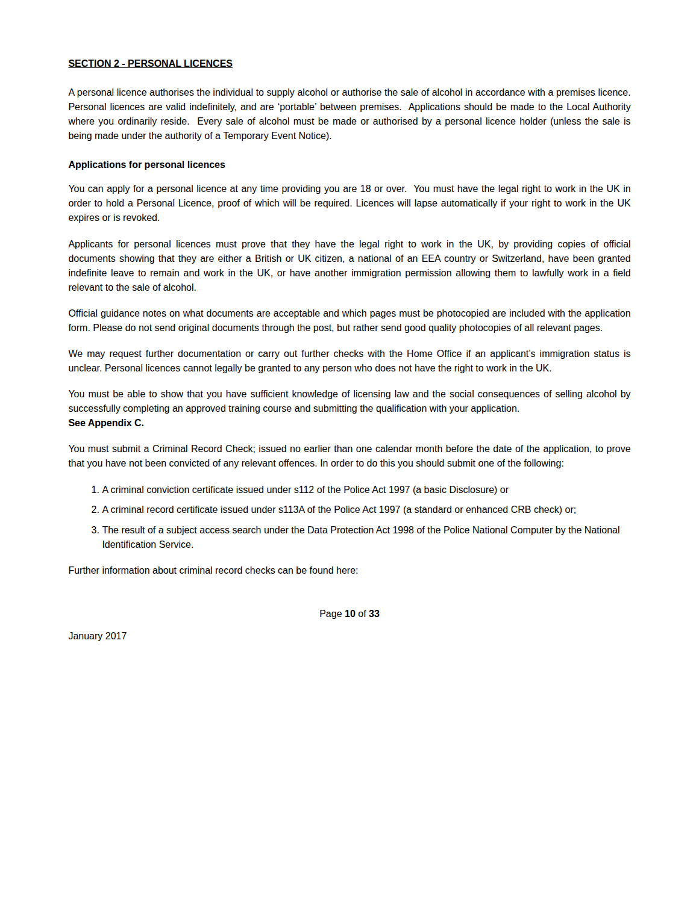SECTION 2 - PERSONAL LICENCES
A personal licence authorises the individual to supply alcohol or authorise the sale of alcohol in accordance with a premises licence. Personal licences are valid indefinitely, and are ‘portable’ between premises. Applications should be made to the Local Authority where you ordinarily reside. Every sale of alcohol must be made or authorised by a personal licence holder (unless the sale is being made under the authority of a Temporary Event Notice).
Applications for personal licences
You can apply for a personal licence at any time providing you are 18 or over. You must have the legal right to work in the UK in order to hold a Personal Licence, proof of which will be required. Licences will lapse automatically if your right to work in the UK expires or is revoked.
Applicants for personal licences must prove that they have the legal right to work in the UK, by providing copies of official documents showing that they are either a British or UK citizen, a national of an EEA country or Switzerland, have been granted indefinite leave to remain and work in the UK, or have another immigration permission allowing them to lawfully work in a field relevant to the sale of alcohol.
Official guidance notes on what documents are acceptable and which pages must be photocopied are included with the application form. Please do not send original documents through the post, but rather send good quality photocopies of all relevant pages.
We may request further documentation or carry out further checks with the Home Office if an applicant’s immigration status is unclear. Personal licences cannot legally be granted to any person who does not have the right to work in the UK.
You must be able to show that you have sufficient knowledge of licensing law and the social consequences of selling alcohol by successfully completing an approved training course and submitting the qualification with your application.
See Appendix C.
You must submit a Criminal Record Check; issued no earlier than one calendar month before the date of the application, to prove that you have not been convicted of any relevant offences. In order to do this you should submit one of the following:
A criminal conviction certificate issued under s112 of the Police Act 1997 (a basic Disclosure) or
A criminal record certificate issued under s113A of the Police Act 1997 (a standard or enhanced CRB check) or;
The result of a subject access search under the Data Protection Act 1998 of the Police National Computer by the National Identification Service.
Further information about criminal record checks can be found here:
Page 10 of 33
January 2017